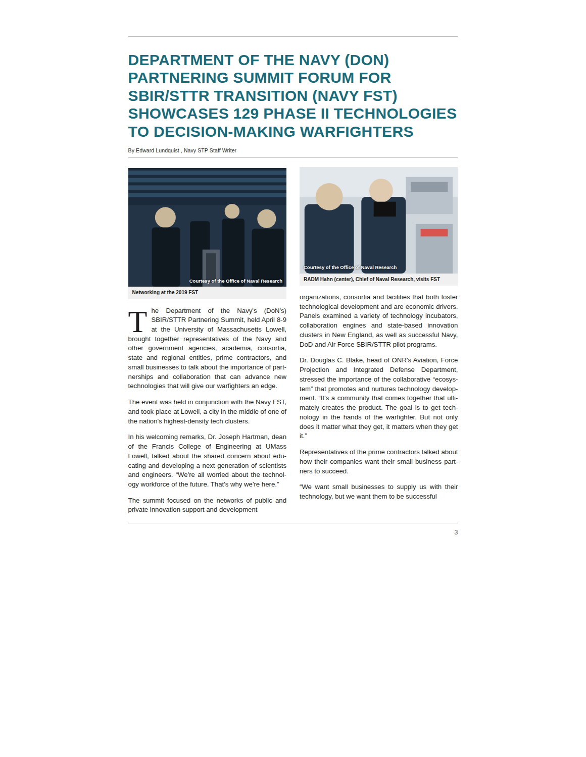Department of the Navy (DON) Partnering Summit Forum for SBIR/STTR Transition (Navy FST) Showcases 129 Phase II Technologies to Decision-Making Warfighters
By Edward Lundquist , Navy STP Staff Writer
Courtesy of the Office of Naval Research
Networking at the 2019 FST
The Department of the Navy's (DoN's) SBIR/STTR Partnering Summit, held April 8-9 at the University of Massachusetts Lowell, brought together representatives of the Navy and other government agencies, academia, consortia, state and regional entities, prime contractors, and small businesses to talk about the importance of partnerships and collaboration that can advance new technologies that will give our warfighters an edge.
The event was held in conjunction with the Navy FST, and took place at Lowell, a city in the middle of one of the nation's highest-density tech clusters.
In his welcoming remarks, Dr. Joseph Hartman, dean of the Francis College of Engineering at UMass Lowell, talked about the shared concern about educating and developing a next generation of scientists and engineers. “We're all worried about the technology workforce of the future. That's why we're here.”
The summit focused on the networks of public and private innovation support and development
Courtesy of the Office of Naval Research
RADM Hahn (center), Chief of Naval Research, visits FST
organizations, consortia and facilities that both foster technological development and are economic drivers. Panels examined a variety of technology incubators, collaboration engines and state-based innovation clusters in New England, as well as successful Navy, DoD and Air Force SBIR/STTR pilot programs.
Dr. Douglas C. Blake, head of ONR's Aviation, Force Projection and Integrated Defense Department, stressed the importance of the collaborative “ecosystem” that promotes and nurtures technology development. “It's a community that comes together that ultimately creates the product. The goal is to get technology in the hands of the warfighter. But not only does it matter what they get, it matters when they get it.”
Representatives of the prime contractors talked about how their companies want their small business partners to succeed.
“We want small businesses to supply us with their technology, but we want them to be successful
3